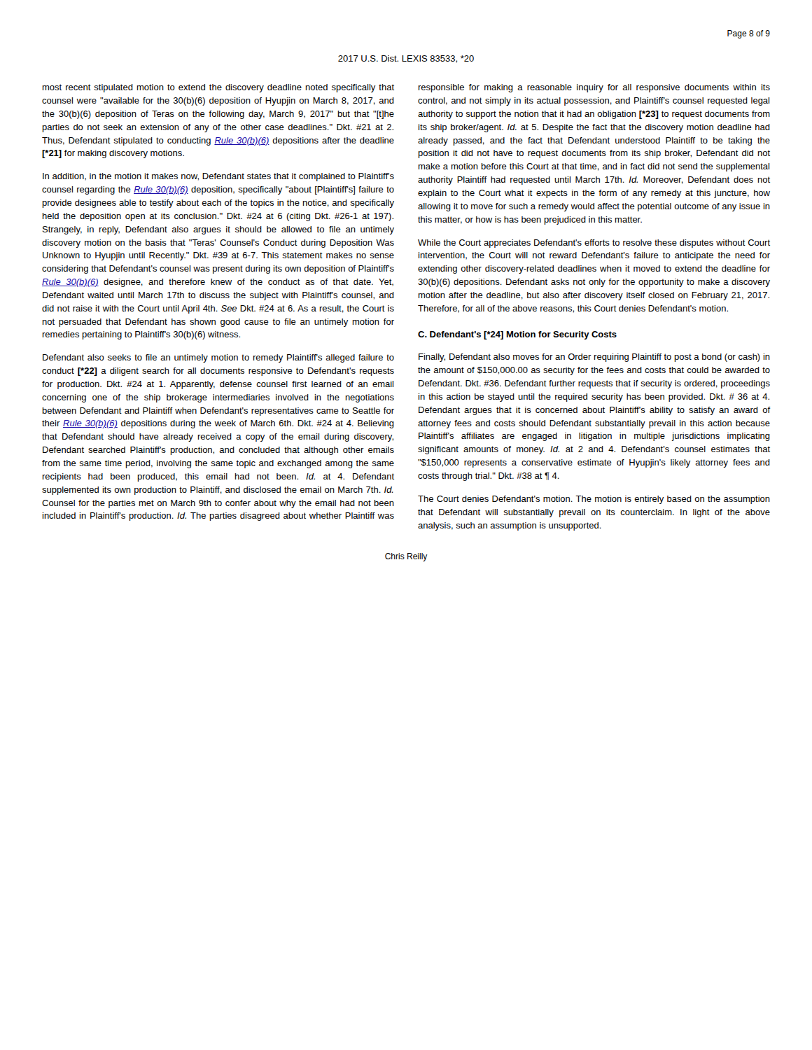Page 8 of 9
2017 U.S. Dist. LEXIS 83533, *20
most recent stipulated motion to extend the discovery deadline noted specifically that counsel were "available for the 30(b)(6) deposition of Hyupjin on March 8, 2017, and the 30(b)(6) deposition of Teras on the following day, March 9, 2017" but that "[t]he parties do not seek an extension of any of the other case deadlines." Dkt. #21 at 2. Thus, Defendant stipulated to conducting Rule 30(b)(6) depositions after the deadline [*21] for making discovery motions.
In addition, in the motion it makes now, Defendant states that it complained to Plaintiff's counsel regarding the Rule 30(b)(6) deposition, specifically "about [Plaintiff's] failure to provide designees able to testify about each of the topics in the notice, and specifically held the deposition open at its conclusion." Dkt. #24 at 6 (citing Dkt. #26-1 at 197). Strangely, in reply, Defendant also argues it should be allowed to file an untimely discovery motion on the basis that "Teras' Counsel's Conduct during Deposition Was Unknown to Hyupjin until Recently." Dkt. #39 at 6-7. This statement makes no sense considering that Defendant's counsel was present during its own deposition of Plaintiff's Rule 30(b)(6) designee, and therefore knew of the conduct as of that date. Yet, Defendant waited until March 17th to discuss the subject with Plaintiff's counsel, and did not raise it with the Court until April 4th. See Dkt. #24 at 6. As a result, the Court is not persuaded that Defendant has shown good cause to file an untimely motion for remedies pertaining to Plaintiff's 30(b)(6) witness.
Defendant also seeks to file an untimely motion to remedy Plaintiff's alleged failure to conduct [*22] a diligent search for all documents responsive to Defendant's requests for production. Dkt. #24 at 1. Apparently, defense counsel first learned of an email concerning one of the ship brokerage intermediaries involved in the negotiations between Defendant and Plaintiff when Defendant's representatives came to Seattle for their Rule 30(b)(6) depositions during the week of March 6th. Dkt. #24 at 4. Believing that Defendant should have already received a copy of the email during discovery, Defendant searched Plaintiff's production, and concluded that although other emails from the same time period, involving the same topic and exchanged among the same recipients had been produced, this email had not been. Id. at 4. Defendant supplemented its own production to Plaintiff, and disclosed the email on March 7th. Id. Counsel for the parties met on March 9th to confer about why the email had not been included in Plaintiff's production. Id. The parties disagreed about whether Plaintiff was responsible for making a reasonable inquiry for all responsive documents within its control, and not simply in its actual possession, and Plaintiff's counsel requested legal authority to support the notion that it had an obligation [*23] to request documents from its ship broker/agent. Id. at 5. Despite the fact that the discovery motion deadline had already passed, and the fact that Defendant understood Plaintiff to be taking the position it did not have to request documents from its ship broker, Defendant did not make a motion before this Court at that time, and in fact did not send the supplemental authority Plaintiff had requested until March 17th. Id. Moreover, Defendant does not explain to the Court what it expects in the form of any remedy at this juncture, how allowing it to move for such a remedy would affect the potential outcome of any issue in this matter, or how is has been prejudiced in this matter.
While the Court appreciates Defendant's efforts to resolve these disputes without Court intervention, the Court will not reward Defendant's failure to anticipate the need for extending other discovery-related deadlines when it moved to extend the deadline for 30(b)(6) depositions. Defendant asks not only for the opportunity to make a discovery motion after the deadline, but also after discovery itself closed on February 21, 2017. Therefore, for all of the above reasons, this Court denies Defendant's motion.
C. Defendant's [*24] Motion for Security Costs
Finally, Defendant also moves for an Order requiring Plaintiff to post a bond (or cash) in the amount of $150,000.00 as security for the fees and costs that could be awarded to Defendant. Dkt. #36. Defendant further requests that if security is ordered, proceedings in this action be stayed until the required security has been provided. Dkt. # 36 at 4. Defendant argues that it is concerned about Plaintiff's ability to satisfy an award of attorney fees and costs should Defendant substantially prevail in this action because Plaintiff's affiliates are engaged in litigation in multiple jurisdictions implicating significant amounts of money. Id. at 2 and 4. Defendant's counsel estimates that "$150,000 represents a conservative estimate of Hyupjin's likely attorney fees and costs through trial." Dkt. #38 at ¶ 4.
The Court denies Defendant's motion. The motion is entirely based on the assumption that Defendant will substantially prevail on its counterclaim. In light of the above analysis, such an assumption is unsupported.
Chris Reilly